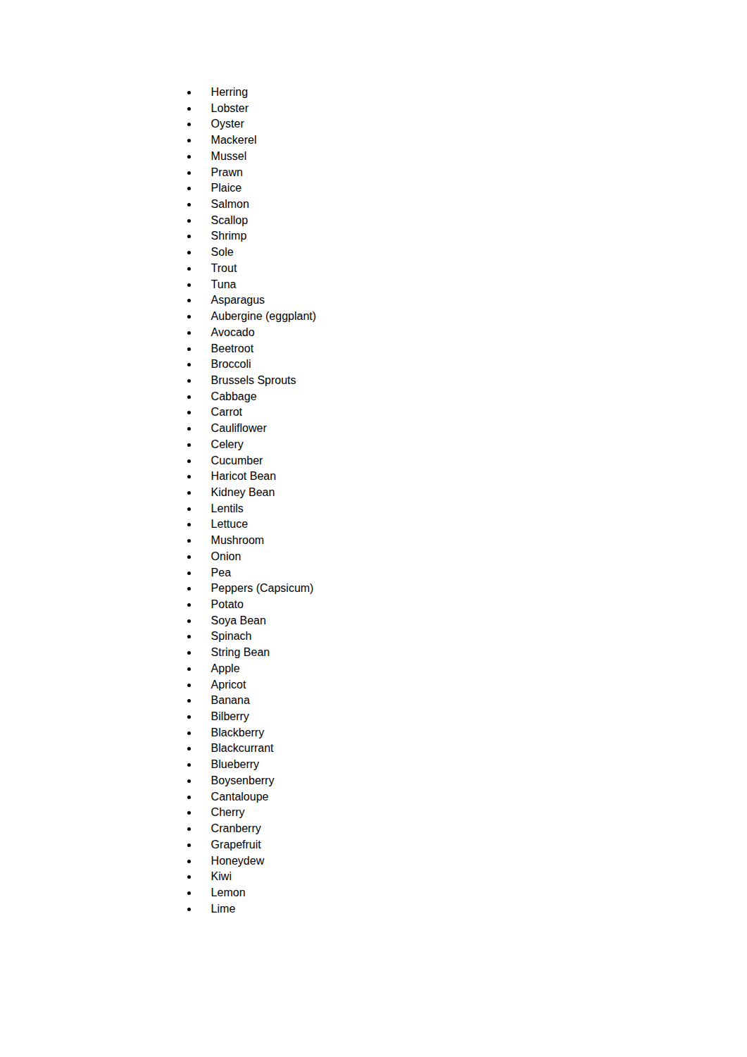Herring
Lobster
Oyster
Mackerel
Mussel
Prawn
Plaice
Salmon
Scallop
Shrimp
Sole
Trout
Tuna
Asparagus
Aubergine (eggplant)
Avocado
Beetroot
Broccoli
Brussels Sprouts
Cabbage
Carrot
Cauliflower
Celery
Cucumber
Haricot Bean
Kidney Bean
Lentils
Lettuce
Mushroom
Onion
Pea
Peppers (Capsicum)
Potato
Soya Bean
Spinach
String Bean
Apple
Apricot
Banana
Bilberry
Blackberry
Blackcurrant
Blueberry
Boysenberry
Cantaloupe
Cherry
Cranberry
Grapefruit
Honeydew
Kiwi
Lemon
Lime